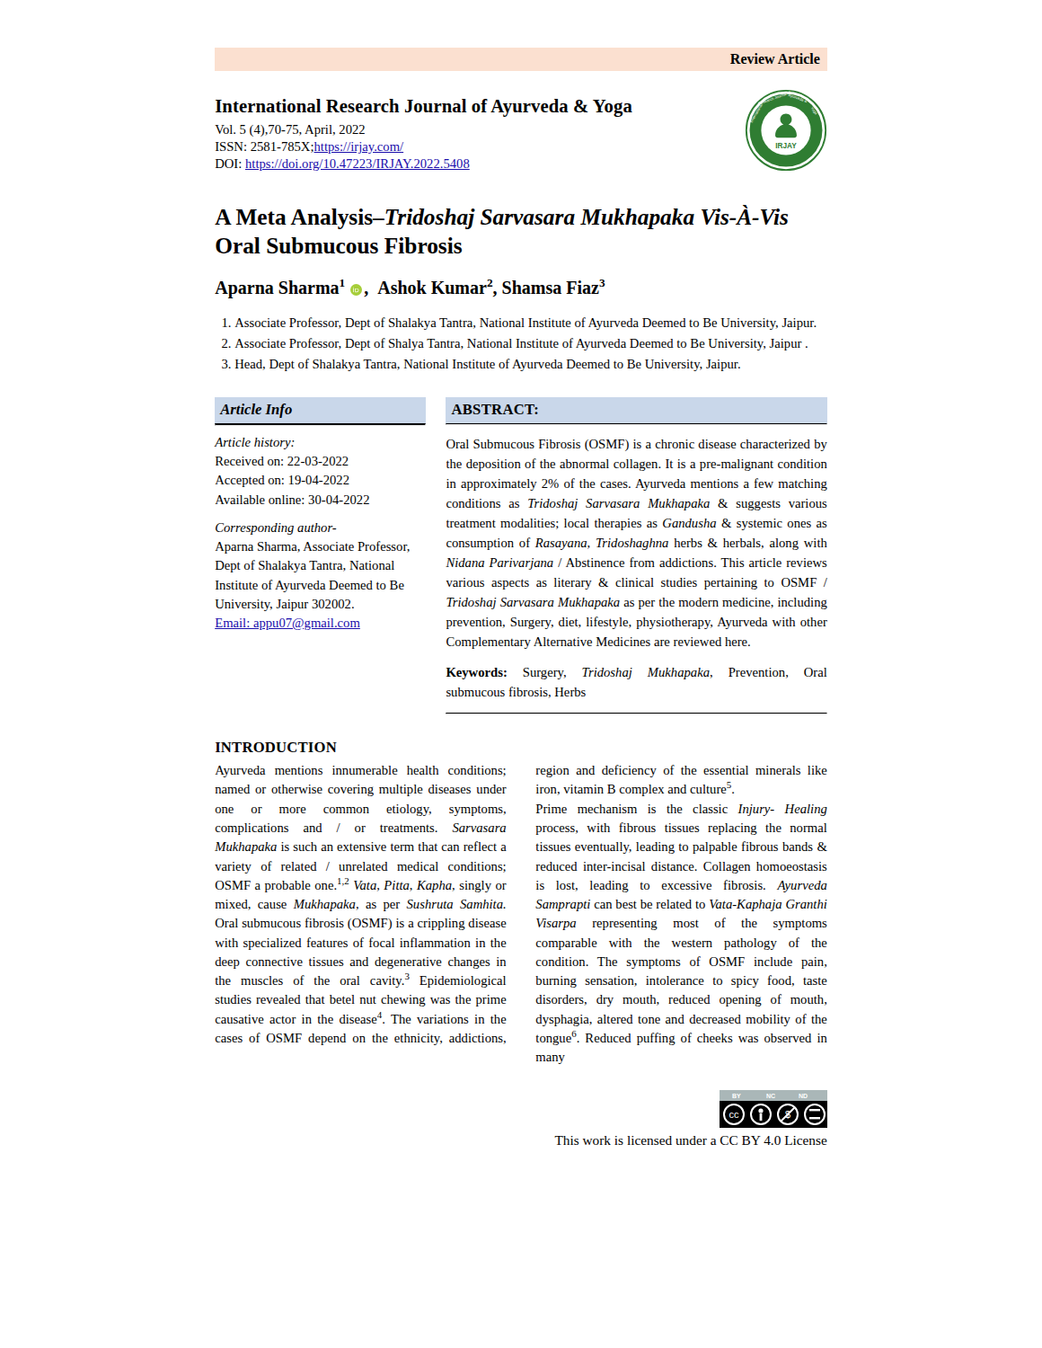Review Article
International Research Journal of Ayurveda & Yoga
Vol. 5 (4),70-75, April, 2022
ISSN: 2581-785X;https://irjay.com/
DOI: https://doi.org/10.47223/IRJAY.2022.5408
IRJAY International Research Journal of Ayurveda & Yoga
A Meta Analysis–Tridoshaj Sarvasara Mukhapaka Vis-À-Vis Oral Submucous Fibrosis
Aparna Sharma1 , Ashok Kumar2, Shamsa Fiaz3
Associate Professor, Dept of Shalakya Tantra, National Institute of Ayurveda Deemed to Be University, Jaipur.
Associate Professor, Dept of Shalya Tantra, National Institute of Ayurveda Deemed to Be University, Jaipur .
Head, Dept of Shalakya Tantra, National Institute of Ayurveda Deemed to Be University, Jaipur.
Article Info
Article history:
Received on: 22-03-2022
Accepted on: 19-04-2022
Available online: 30-04-2022
Corresponding author-
Aparna Sharma, Associate Professor, Dept of Shalakya Tantra, National Institute of Ayurveda Deemed to Be University, Jaipur 302002.
Email: appu07@gmail.com
ABSTRACT:
Oral Submucous Fibrosis (OSMF) is a chronic disease characterized by the deposition of the abnormal collagen. It is a pre-malignant condition in approximately 2% of the cases. Ayurveda mentions a few matching conditions as Tridoshaj Sarvasara Mukhapaka & suggests various treatment modalities; local therapies as Gandusha & systemic ones as consumption of Rasayana, Tridoshaghna herbs & herbals, along with Nidana Parivarjana / Abstinence from addictions. This article reviews various aspects as literary & clinical studies pertaining to OSMF / Tridoshaj Sarvasara Mukhapaka as per the modern medicine, including prevention, Surgery, diet, lifestyle, physiotherapy, Ayurveda with other Complementary Alternative Medicines are reviewed here.
Keywords: Surgery, Tridoshaj Mukhapaka, Prevention, Oral submucous fibrosis, Herbs
INTRODUCTION
Ayurveda mentions innumerable health conditions; named or otherwise covering multiple diseases under one or more common etiology, symptoms, complications and / or treatments. Sarvasara Mukhapaka is such an extensive term that can reflect a variety of related / unrelated medical conditions; OSMF a probable one.1,2 Vata, Pitta, Kapha, singly or mixed, cause Mukhapaka, as per Sushruta Samhita. Oral submucous fibrosis (OSMF) is a crippling disease with specialized features of focal inflammation in the deep connective tissues and degenerative changes in the muscles of the oral cavity.3 Epidemiological studies revealed that betel nut chewing was the prime causative actor in the disease4. The variations in the cases of OSMF depend on the ethnicity, addictions, region and deficiency of the essential minerals like iron, vitamin B complex and culture5.
Prime mechanism is the classic Injury- Healing process, with fibrous tissues replacing the normal tissues eventually, leading to palpable fibrous bands & reduced inter-incisal distance. Collagen homoeostasis is lost, leading to excessive fibrosis. Ayurveda Samprapti can best be related to Vata-Kaphaja Granthi Visarpa representing most of the symptoms comparable with the western pathology of the condition. The symptoms of OSMF include pain, burning sensation, intolerance to spicy food, taste disorders, dry mouth, reduced opening of mouth, dysphagia, altered tone and decreased mobility of the tongue6. Reduced puffing of cheeks was observed in many
BY NC ND cc $ This work is licensed under a CC BY 4.0 License